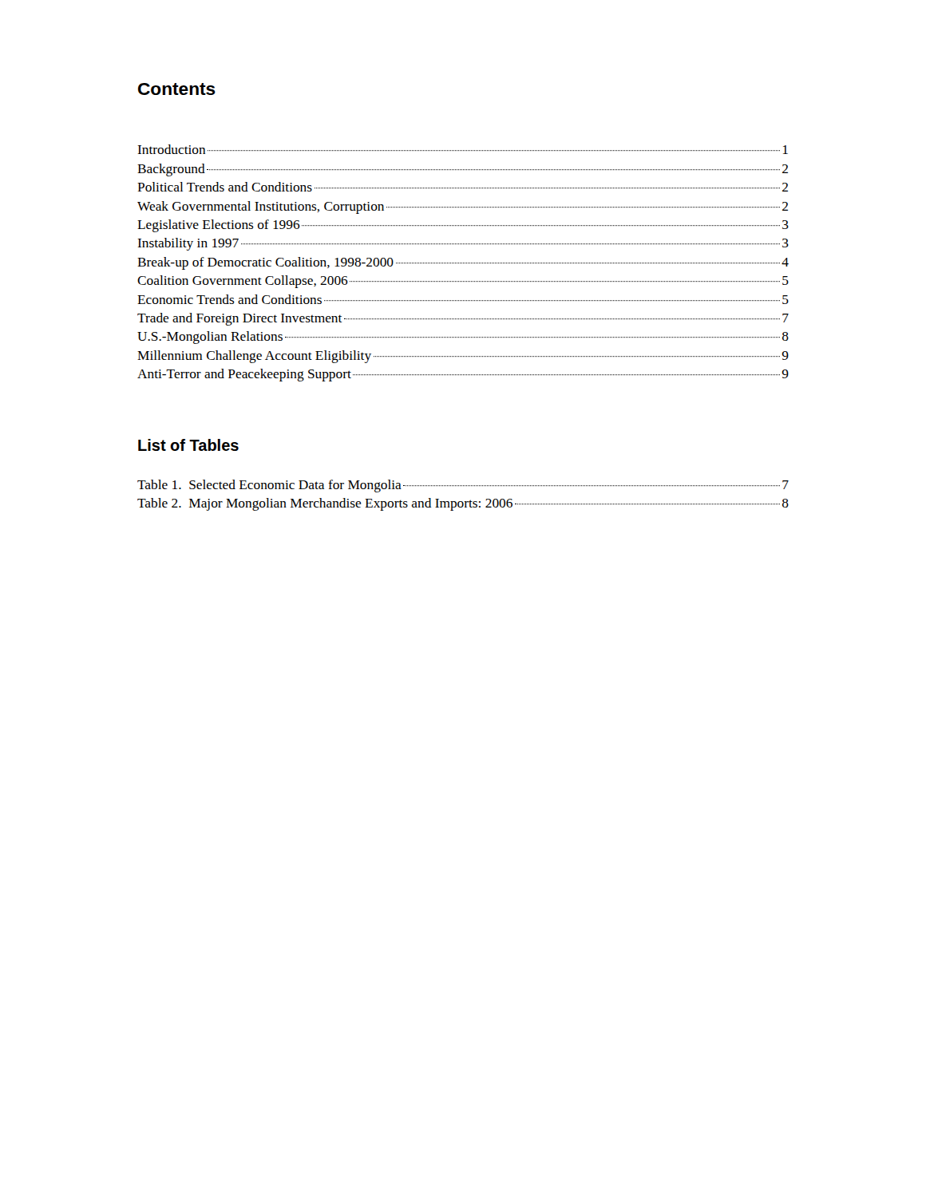Contents
Introduction 1
Background 2
Political Trends and Conditions 2
Weak Governmental Institutions, Corruption 2
Legislative Elections of 1996 3
Instability in 1997 3
Break-up of Democratic Coalition, 1998-2000 4
Coalition Government Collapse, 2006 5
Economic Trends and Conditions 5
Trade and Foreign Direct Investment 7
U.S.-Mongolian Relations 8
Millennium Challenge Account Eligibility 9
Anti-Terror and Peacekeeping Support 9
List of Tables
Table 1. Selected Economic Data for Mongolia 7
Table 2. Major Mongolian Merchandise Exports and Imports: 2006 8